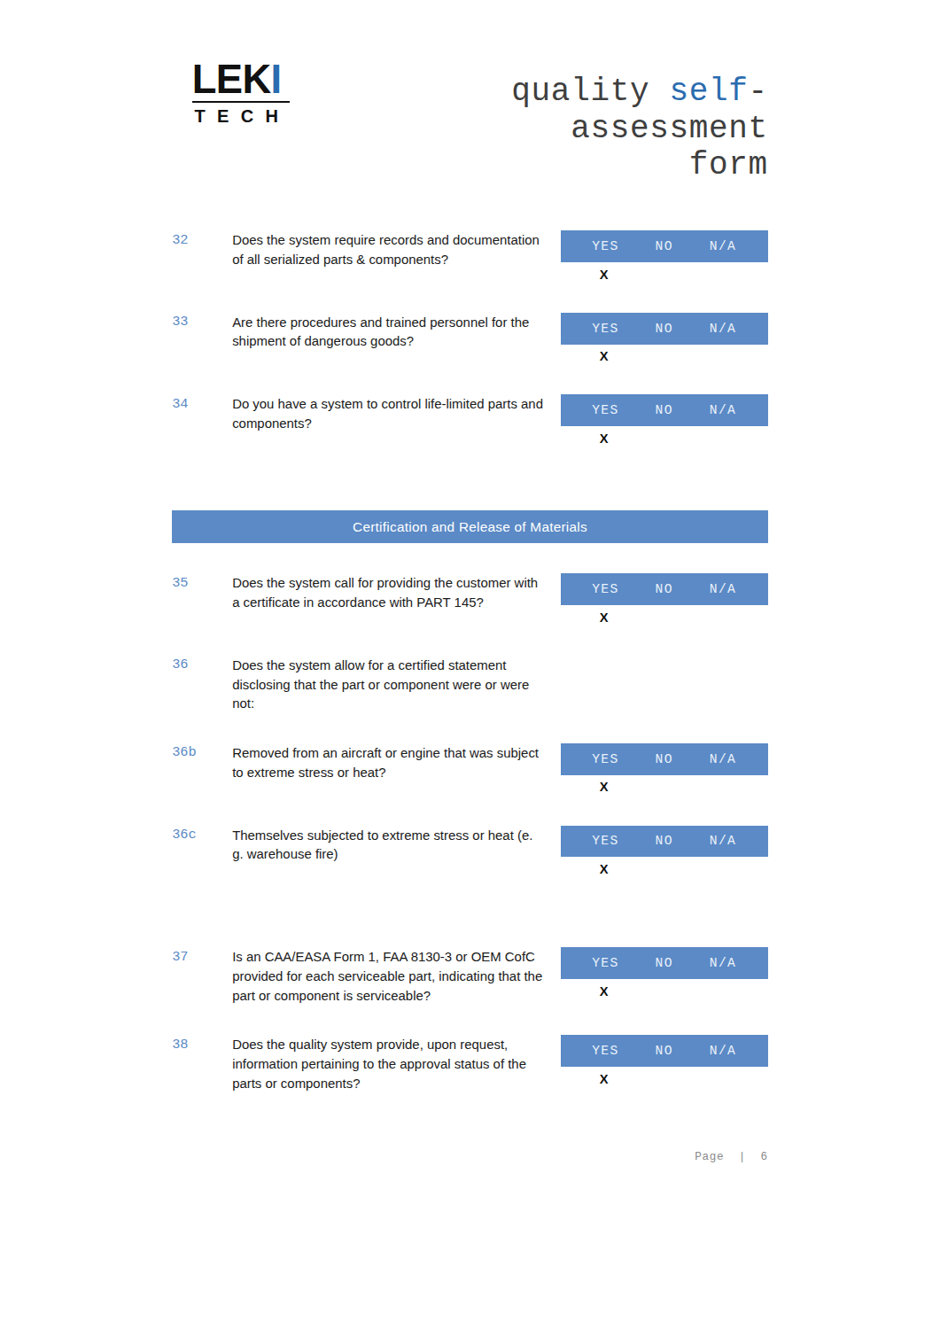LEKI
TECH
quality self-assessment
form
32
Does the system require records and documentation of all serialized parts & components?
YES NO N/A
X
33
Are there procedures and trained personnel for the shipment of dangerous goods?
YES NO N/A
X
34
Do you have a system to control life-limited parts and components?
YES NO N/A
X
Certification and Release of Materials
35
Does the system call for providing the customer with a certificate in accordance with PART 145?
YES NO N/A
X
36
Does the system allow for a certified statement disclosing that the part or component were or were not:
YES NO N/A
36b
Removed from an aircraft or engine that was subject to extreme stress or heat?
YES NO N/A
X
36c
Themselves subjected to extreme stress or heat (e. g. warehouse fire)
YES NO N/A
X
37
Is an CAA/EASA Form 1, FAA 8130-3 or OEM CofC provided for each serviceable part, indicating that the part or component is serviceable?
YES NO N/A
X
38
Does the quality system provide, upon request, information pertaining to the approval status of the parts or components?
YES NO N/A
X
Page | 6